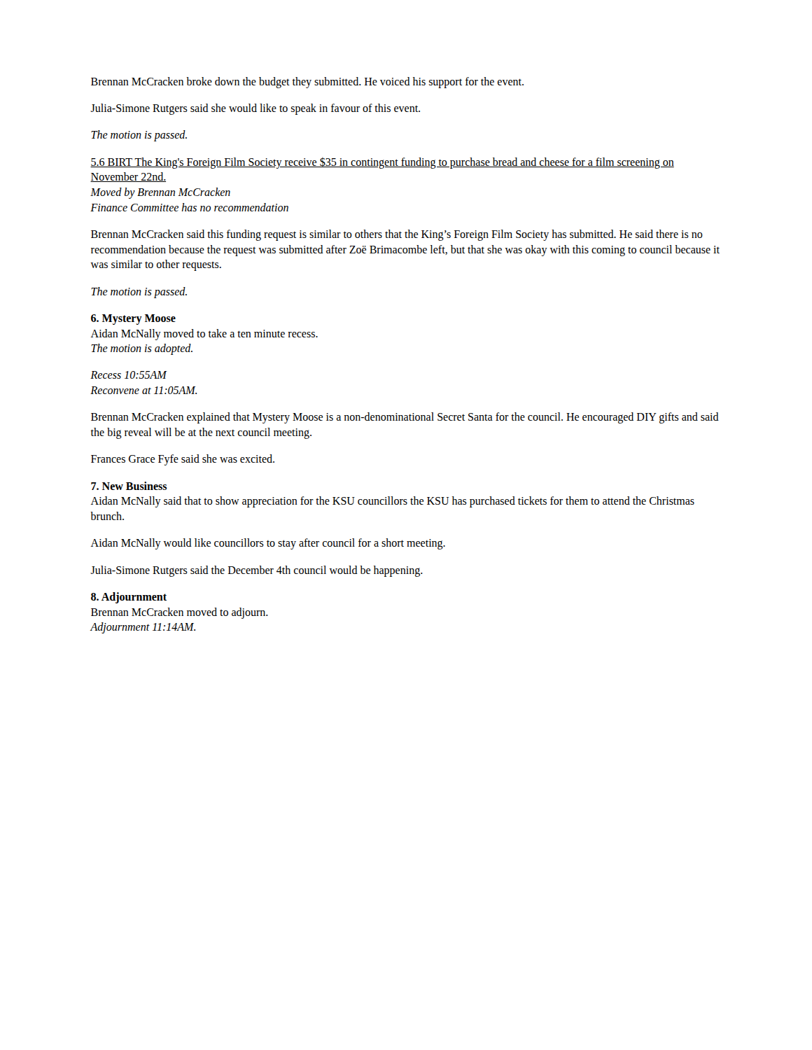Brennan McCracken broke down the budget they submitted. He voiced his support for the event.
Julia-Simone Rutgers said she would like to speak in favour of this event.
The motion is passed.
5.6 BIRT The King's Foreign Film Society receive $35 in contingent funding to purchase bread and cheese for a film screening on November 22nd.
Moved by Brennan McCracken
Finance Committee has no recommendation
Brennan McCracken said this funding request is similar to others that the King’s Foreign Film Society has submitted. He said there is no recommendation because the request was submitted after Zoë Brimacombe left, but that she was okay with this coming to council because it was similar to other requests.
The motion is passed.
6. Mystery Moose
Aidan McNally moved to take a ten minute recess.
The motion is adopted.
Recess 10:55AM
Reconvene at 11:05AM.
Brennan McCracken explained that Mystery Moose is a non-denominational Secret Santa for the council. He encouraged DIY gifts and said the big reveal will be at the next council meeting.
Frances Grace Fyfe said she was excited.
7. New Business
Aidan McNally said that to show appreciation for the KSU councillors the KSU has purchased tickets for them to attend the Christmas brunch.
Aidan McNally would like councillors to stay after council for a short meeting.
Julia-Simone Rutgers said the December 4th council would be happening.
8. Adjournment
Brennan McCracken moved to adjourn.
Adjournment 11:14AM.